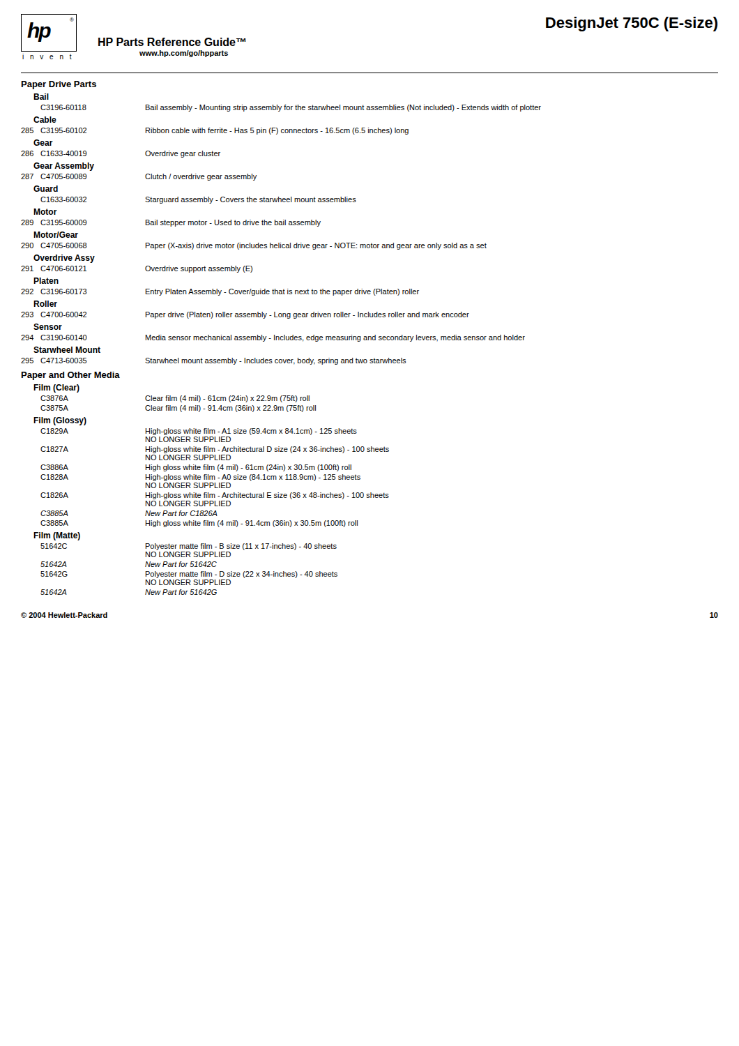hp®
i n v e n t
DesignJet 750C (E-size)
HP Parts Reference Guide™
www.hp.com/go/hpparts
Paper Drive Parts
Bail
| | C3196-60118 | Bail assembly - Mounting strip assembly for the starwheel mount assemblies (Not included) - Extends width of plotter |
Cable
| 285 | C3195-60102 | Ribbon cable with ferrite - Has 5 pin (F) connectors - 16.5cm (6.5 inches) long |
Gear
| 286 | C1633-40019 | Overdrive gear cluster |
Gear Assembly
| 287 | C4705-60089 | Clutch / overdrive gear assembly |
Guard
| | C1633-60032 | Starguard assembly - Covers the starwheel mount assemblies |
Motor
| 289 | C3195-60009 | Bail stepper motor - Used to drive the bail assembly |
Motor/Gear
| 290 | C4705-60068 | Paper (X-axis) drive motor (includes helical drive gear - NOTE: motor and gear are only sold as a set |
Overdrive Assy
| 291 | C4706-60121 | Overdrive support assembly (E) |
Platen
| 292 | C3196-60173 | Entry Platen Assembly - Cover/guide that is next to the paper drive (Platen) roller |
Roller
| 293 | C4700-60042 | Paper drive (Platen) roller assembly - Long gear driven roller - Includes roller and mark encoder |
Sensor
| 294 | C3190-60140 | Media sensor mechanical assembly - Includes, edge measuring and secondary levers, media sensor and holder |
Starwheel Mount
| 295 | C4713-60035 | Starwheel mount assembly - Includes cover, body, spring and two starwheels |
Paper and Other Media
Film (Clear)
| | C3876A | Clear film (4 mil) - 61cm (24in) x 22.9m (75ft) roll |
| | C3875A | Clear film (4 mil) - 91.4cm (36in) x 22.9m (75ft) roll |
Film (Glossy)
| | C1829A | High-gloss white film - A1 size (59.4cm x 84.1cm) - 125 sheets NO LONGER SUPPLIED |
| | C1827A | High-gloss white film - Architectural D size (24 x 36-inches) - 100 sheets NO LONGER SUPPLIED |
| | C3886A | High gloss white film (4 mil) - 61cm (24in) x 30.5m (100ft) roll |
| | C1828A | High-gloss white film - A0 size (84.1cm x 118.9cm) - 125 sheets NO LONGER SUPPLIED |
| | C1826A | High-gloss white film - Architectural E size (36 x 48-inches) - 100 sheets NO LONGER SUPPLIED |
| | C3885A | New Part for C1826A |
| | C3885A | High gloss white film (4 mil) - 91.4cm (36in) x 30.5m (100ft) roll |
Film (Matte)
| | 51642C | Polyester matte film - B size (11 x 17-inches) - 40 sheets NO LONGER SUPPLIED |
| | 51642A | New Part for 51642C |
| | 51642G | Polyester matte film - D size (22 x 34-inches) - 40 sheets NO LONGER SUPPLIED |
| | 51642A | New Part for 51642G |
© 2004 Hewlett-Packard 10